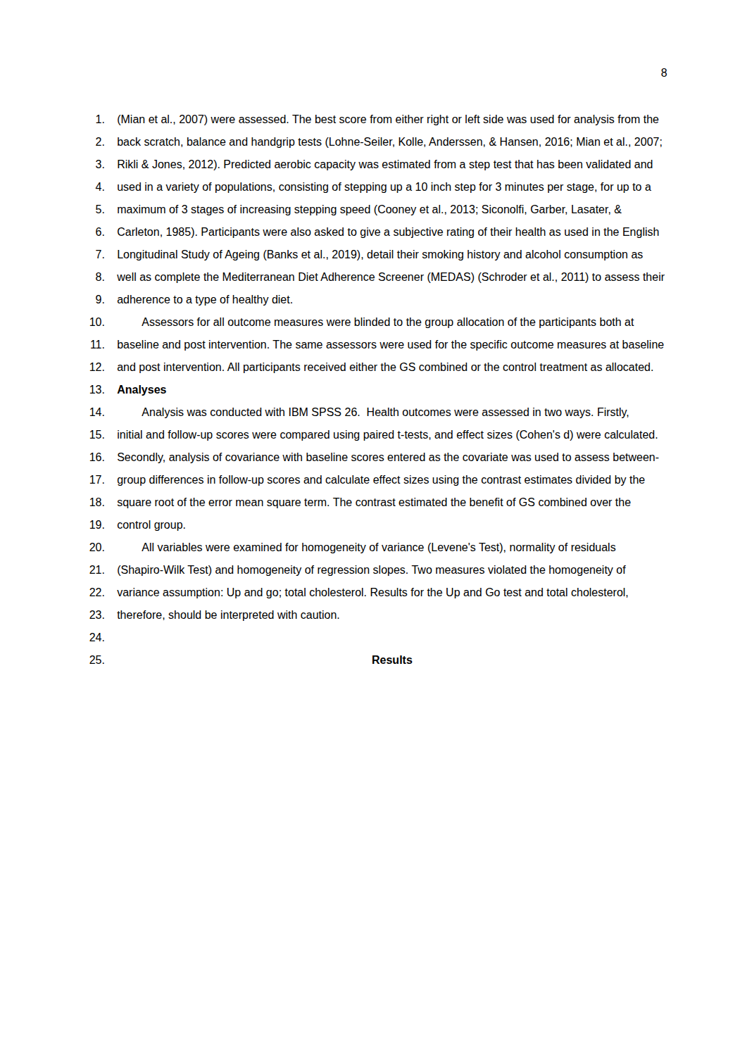8
(Mian et al., 2007) were assessed. The best score from either right or left side was used for analysis from the
back scratch, balance and handgrip tests (Lohne-Seiler, Kolle, Anderssen, & Hansen, 2016; Mian et al., 2007;
Rikli & Jones, 2012). Predicted aerobic capacity was estimated from a step test that has been validated and
used in a variety of populations, consisting of stepping up a 10 inch step for 3 minutes per stage, for up to a
maximum of 3 stages of increasing stepping speed (Cooney et al., 2013; Siconolfi, Garber, Lasater, &
Carleton, 1985). Participants were also asked to give a subjective rating of their health as used in the English
Longitudinal Study of Ageing (Banks et al., 2019), detail their smoking history and alcohol consumption as
well as complete the Mediterranean Diet Adherence Screener (MEDAS) (Schroder et al., 2011) to assess their
adherence to a type of healthy diet.
Assessors for all outcome measures were blinded to the group allocation of the participants both at
baseline and post intervention. The same assessors were used for the specific outcome measures at baseline
and post intervention. All participants received either the GS combined or the control treatment as allocated.
Analyses
Analysis was conducted with IBM SPSS 26. Health outcomes were assessed in two ways. Firstly,
initial and follow-up scores were compared using paired t-tests, and effect sizes (Cohen's d) were calculated.
Secondly, analysis of covariance with baseline scores entered as the covariate was used to assess between-
group differences in follow-up scores and calculate effect sizes using the contrast estimates divided by the
square root of the error mean square term. The contrast estimated the benefit of GS combined over the
control group.
All variables were examined for homogeneity of variance (Levene's Test), normality of residuals
(Shapiro-Wilk Test) and homogeneity of regression slopes. Two measures violated the homogeneity of
variance assumption: Up and go; total cholesterol. Results for the Up and Go test and total cholesterol,
therefore, should be interpreted with caution.
Results